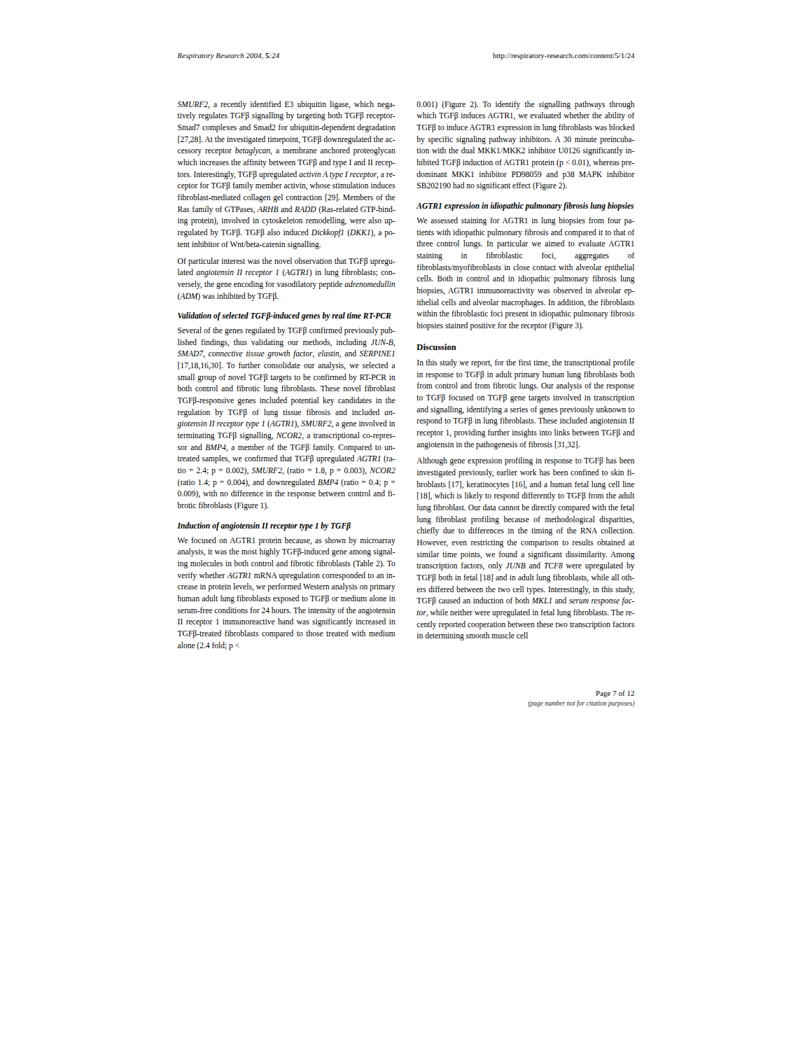Respiratory Research 2004, 5:24
http://respiratory-research.com/content/5/1/24
SMURF2, a recently identified E3 ubiquitin ligase, which negatively regulates TGFβ signalling by targeting both TGFβ receptor-Smad7 complexes and Smad2 for ubiquitin-dependent degradation [27,28]. At the investigated timepoint, TGFβ downregulated the accessory receptor betaglycan, a membrane anchored proteoglycan which increases the affinity between TGFβ and type I and II receptors. Interestingly, TGFβ upregulated activin A type I receptor, a receptor for TGFβ family member activin, whose stimulation induces fibroblast-mediated collagen gel contraction [29]. Members of the Ras family of GTPases, ARHB and RADD (Ras-related GTP-binding protein), involved in cytoskeleton remodelling, were also upregulated by TGFβ. TGFβ also induced Dickkopf1 (DKK1), a potent inhibitor of Wnt/beta-catenin signalling.
Of particular interest was the novel observation that TGFβ upregulated angiotensin II receptor 1 (AGTR1) in lung fibroblasts; conversely, the gene encoding for vasodilatory peptide adrenomedullin (ADM) was inhibited by TGFβ.
Validation of selected TGFβ-induced genes by real time RT-PCR
Several of the genes regulated by TGFβ confirmed previously published findings, thus validating our methods, including JUN-B, SMAD7, connective tissue growth factor, elastin, and SERPINE1 [17,18,16,30]. To further consolidate our analysis, we selected a small group of novel TGFβ targets to be confirmed by RT-PCR in both control and fibrotic lung fibroblasts. These novel fibroblast TGFβ-responsive genes included potential key candidates in the regulation by TGFβ of lung tissue fibrosis and included angiotensin II receptor type 1 (AGTR1), SMURF2, a gene involved in terminating TGFβ signalling, NCOR2, a transcriptional co-repressor and BMP4, a member of the TGFβ family. Compared to untreated samples, we confirmed that TGFβ upregulated AGTR1 (ratio = 2.4; p = 0.002), SMURF2, (ratio = 1.8, p = 0.003), NCOR2 (ratio 1.4; p = 0.004), and downregulated BMP4 (ratio = 0.4; p = 0.009), with no difference in the response between control and fibrotic fibroblasts (Figure 1).
Induction of angiotensin II receptor type 1 by TGFβ
We focused on AGTR1 protein because, as shown by microarray analysis, it was the most highly TGFβ-induced gene among signaling molecules in both control and fibrotic fibroblasts (Table 2). To verify whether AGTR1 mRNA upregulation corresponded to an increase in protein levels, we performed Western analysis on primary human adult lung fibroblasts exposed to TGFβ or medium alone in serum-free conditions for 24 hours. The intensity of the angiotensin II receptor 1 immunoreactive band was significantly increased in TGFβ-treated fibroblasts compared to those treated with medium alone (2.4 fold; p <
0.001) (Figure 2). To identify the signalling pathways through which TGFβ induces AGTR1, we evaluated whether the ability of TGFβ to induce AGTR1 expression in lung fibroblasts was blocked by specific signaling pathway inhibitors. A 30 minute preincubation with the dual MKK1/MKK2 inhibitor U0126 significantly inhibited TGFβ induction of AGTR1 protein (p < 0.01), whereas predominant MKK1 inhibitor PD98059 and p38 MAPK inhibitor SB202190 had no significant effect (Figure 2).
AGTR1 expression in idiopathic pulmonary fibrosis lung biopsies
We assessed staining for AGTR1 in lung biopsies from four patients with idiopathic pulmonary fibrosis and compared it to that of three control lungs. In particular we aimed to evaluate AGTR1 staining in fibroblastic foci, aggregates of fibroblasts/myofibroblasts in close contact with alveolar epithelial cells. Both in control and in idiopathic pulmonary fibrosis lung biopsies, AGTR1 immunoreactivity was observed in alveolar epithelial cells and alveolar macrophages. In addition, the fibroblasts within the fibroblastic foci present in idiopathic pulmonary fibrosis biopsies stained positive for the receptor (Figure 3).
Discussion
In this study we report, for the first time, the transcriptional profile in response to TGFβ in adult primary human lung fibroblasts both from control and from fibrotic lungs. Our analysis of the response to TGFβ focused on TGFβ gene targets involved in transcription and signalling, identifying a series of genes previously unknown to respond to TGFβ in lung fibroblasts. These included angiotensin II receptor 1, providing further insights into links between TGFβ and angiotensin in the pathogenesis of fibrosis [31,32].
Although gene expression profiling in response to TGFβ has been investigated previously, earlier work has been confined to skin fibroblasts [17], keratinocytes [16], and a human fetal lung cell line [18], which is likely to respond differently to TGFβ from the adult lung fibroblast. Our data cannot be directly compared with the fetal lung fibroblast profiling because of methodological disparities, chiefly due to differences in the timing of the RNA collection. However, even restricting the comparison to results obtained at similar time points, we found a significant dissimilarity. Among transcription factors, only JUNB and TCF8 were upregulated by TGFβ both in fetal [18] and in adult lung fibroblasts, while all others differed between the two cell types. Interestingly, in this study, TGFβ caused an induction of both MKL1 and serum response factor, while neither were upregulated in fetal lung fibroblasts. The recently reported cooperation between these two transcription factors in determining smooth muscle cell
Page 7 of 12
(page number not for citation purposes)